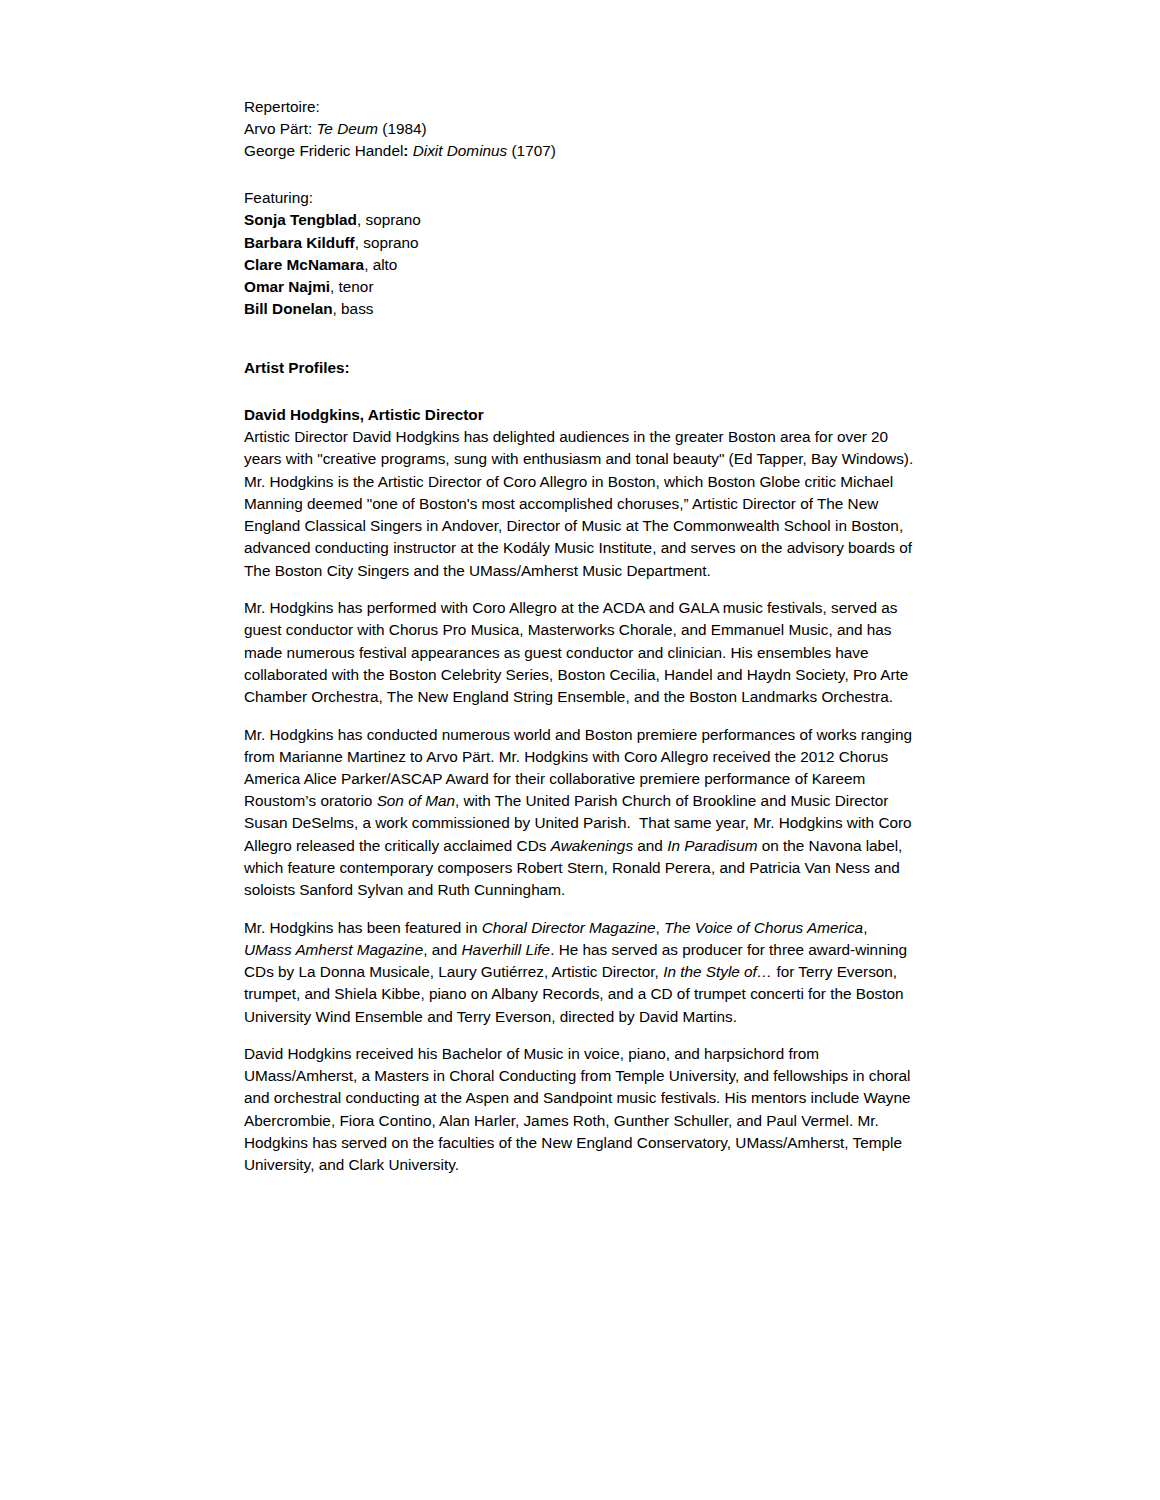Repertoire:
Arvo Pärt: Te Deum (1984)
George Frideric Handel: Dixit Dominus (1707)
Featuring:
Sonja Tengblad, soprano
Barbara Kilduff, soprano
Clare McNamara, alto
Omar Najmi, tenor
Bill Donelan, bass
Artist Profiles:
David Hodgkins, Artistic Director
Artistic Director David Hodgkins has delighted audiences in the greater Boston area for over 20 years with "creative programs, sung with enthusiasm and tonal beauty" (Ed Tapper, Bay Windows). Mr. Hodgkins is the Artistic Director of Coro Allegro in Boston, which Boston Globe critic Michael Manning deemed "one of Boston's most accomplished choruses,” Artistic Director of The New England Classical Singers in Andover, Director of Music at The Commonwealth School in Boston, advanced conducting instructor at the Kodály Music Institute, and serves on the advisory boards of The Boston City Singers and the UMass/Amherst Music Department.
Mr. Hodgkins has performed with Coro Allegro at the ACDA and GALA music festivals, served as guest conductor with Chorus Pro Musica, Masterworks Chorale, and Emmanuel Music, and has made numerous festival appearances as guest conductor and clinician. His ensembles have collaborated with the Boston Celebrity Series, Boston Cecilia, Handel and Haydn Society, Pro Arte Chamber Orchestra, The New England String Ensemble, and the Boston Landmarks Orchestra.
Mr. Hodgkins has conducted numerous world and Boston premiere performances of works ranging from Marianne Martinez to Arvo Pärt. Mr. Hodgkins with Coro Allegro received the 2012 Chorus America Alice Parker/ASCAP Award for their collaborative premiere performance of Kareem Roustom’s oratorio Son of Man, with The United Parish Church of Brookline and Music Director Susan DeSelms, a work commissioned by United Parish. That same year, Mr. Hodgkins with Coro Allegro released the critically acclaimed CDs Awakenings and In Paradisum on the Navona label, which feature contemporary composers Robert Stern, Ronald Perera, and Patricia Van Ness and soloists Sanford Sylvan and Ruth Cunningham.
Mr. Hodgkins has been featured in Choral Director Magazine, The Voice of Chorus America, UMass Amherst Magazine, and Haverhill Life. He has served as producer for three award-winning CDs by La Donna Musicale, Laury Gutiérrez, Artistic Director, In the Style of… for Terry Everson, trumpet, and Shiela Kibbe, piano on Albany Records, and a CD of trumpet concerti for the Boston University Wind Ensemble and Terry Everson, directed by David Martins.
David Hodgkins received his Bachelor of Music in voice, piano, and harpsichord from UMass/Amherst, a Masters in Choral Conducting from Temple University, and fellowships in choral and orchestral conducting at the Aspen and Sandpoint music festivals. His mentors include Wayne Abercrombie, Fiora Contino, Alan Harler, James Roth, Gunther Schuller, and Paul Vermel. Mr. Hodgkins has served on the faculties of the New England Conservatory, UMass/Amherst, Temple University, and Clark University.